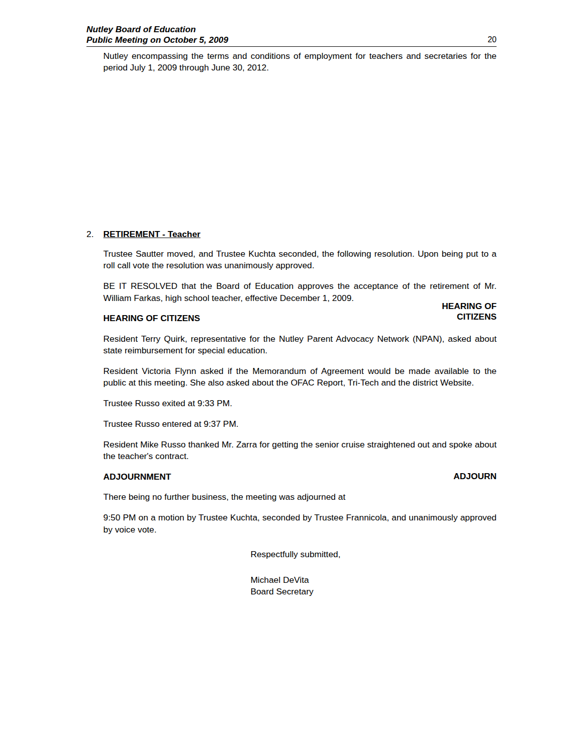Nutley Board of Education
Public Meeting on October 5, 2009
20
Nutley encompassing the terms and conditions of employment for teachers and secretaries for the period July 1, 2009 through June 30, 2012.
2. RETIREMENT - Teacher
Trustee Sautter moved, and Trustee Kuchta seconded, the following resolution. Upon being put to a roll call vote the resolution was unanimously approved.
BE IT RESOLVED that the Board of Education approves the acceptance of the retirement of Mr. William Farkas, high school teacher, effective December 1, 2009.
HEARING OF CITIZENS HEARING OF
CITIZENS
Resident Terry Quirk, representative for the Nutley Parent Advocacy Network (NPAN), asked about state reimbursement for special education.
Resident Victoria Flynn asked if the Memorandum of Agreement would be made available to the public at this meeting. She also asked about the OFAC Report, Tri-Tech and the district Website.
Trustee Russo exited at 9:33 PM.
Trustee Russo entered at 9:37 PM.
Resident Mike Russo thanked Mr. Zarra for getting the senior cruise straightened out and spoke about the teacher's contract.
ADJOURNMENT ADJOURN
There being no further business, the meeting was adjourned at
9:50 PM on a motion by Trustee Kuchta, seconded by Trustee Frannicola, and unanimously approved by voice vote.
Respectfully submitted,
Michael DeVita
Board Secretary